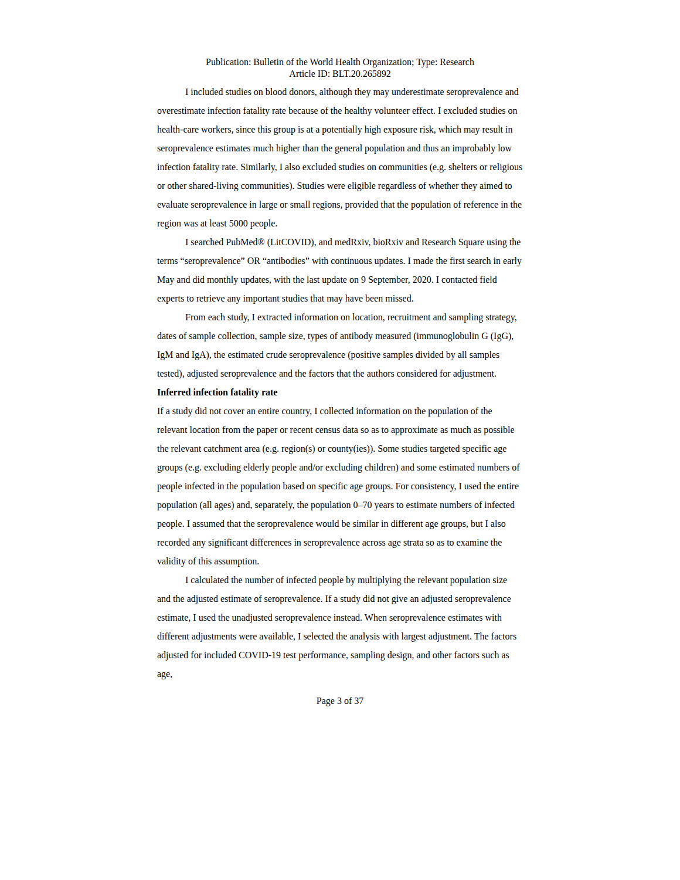Publication: Bulletin of the World Health Organization; Type: Research
Article ID: BLT.20.265892
I included studies on blood donors, although they may underestimate seroprevalence and overestimate infection fatality rate because of the healthy volunteer effect. I excluded studies on health-care workers, since this group is at a potentially high exposure risk, which may result in seroprevalence estimates much higher than the general population and thus an improbably low infection fatality rate. Similarly, I also excluded studies on communities (e.g. shelters or religious or other shared-living communities). Studies were eligible regardless of whether they aimed to evaluate seroprevalence in large or small regions, provided that the population of reference in the region was at least 5000 people.
I searched PubMed® (LitCOVID), and medRxiv, bioRxiv and Research Square using the terms “seroprevalence” OR “antibodies” with continuous updates. I made the first search in early May and did monthly updates, with the last update on 9 September, 2020. I contacted field experts to retrieve any important studies that may have been missed.
From each study, I extracted information on location, recruitment and sampling strategy, dates of sample collection, sample size, types of antibody measured (immunoglobulin G (IgG), IgM and IgA), the estimated crude seroprevalence (positive samples divided by all samples tested), adjusted seroprevalence and the factors that the authors considered for adjustment.
Inferred infection fatality rate
If a study did not cover an entire country, I collected information on the population of the relevant location from the paper or recent census data so as to approximate as much as possible the relevant catchment area (e.g. region(s) or county(ies)). Some studies targeted specific age groups (e.g. excluding elderly people and/or excluding children) and some estimated numbers of people infected in the population based on specific age groups. For consistency, I used the entire population (all ages) and, separately, the population 0–70 years to estimate numbers of infected people. I assumed that the seroprevalence would be similar in different age groups, but I also recorded any significant differences in seroprevalence across age strata so as to examine the validity of this assumption.
I calculated the number of infected people by multiplying the relevant population size and the adjusted estimate of seroprevalence. If a study did not give an adjusted seroprevalence estimate, I used the unadjusted seroprevalence instead. When seroprevalence estimates with different adjustments were available, I selected the analysis with largest adjustment. The factors adjusted for included COVID-19 test performance, sampling design, and other factors such as age,
Page 3 of 37